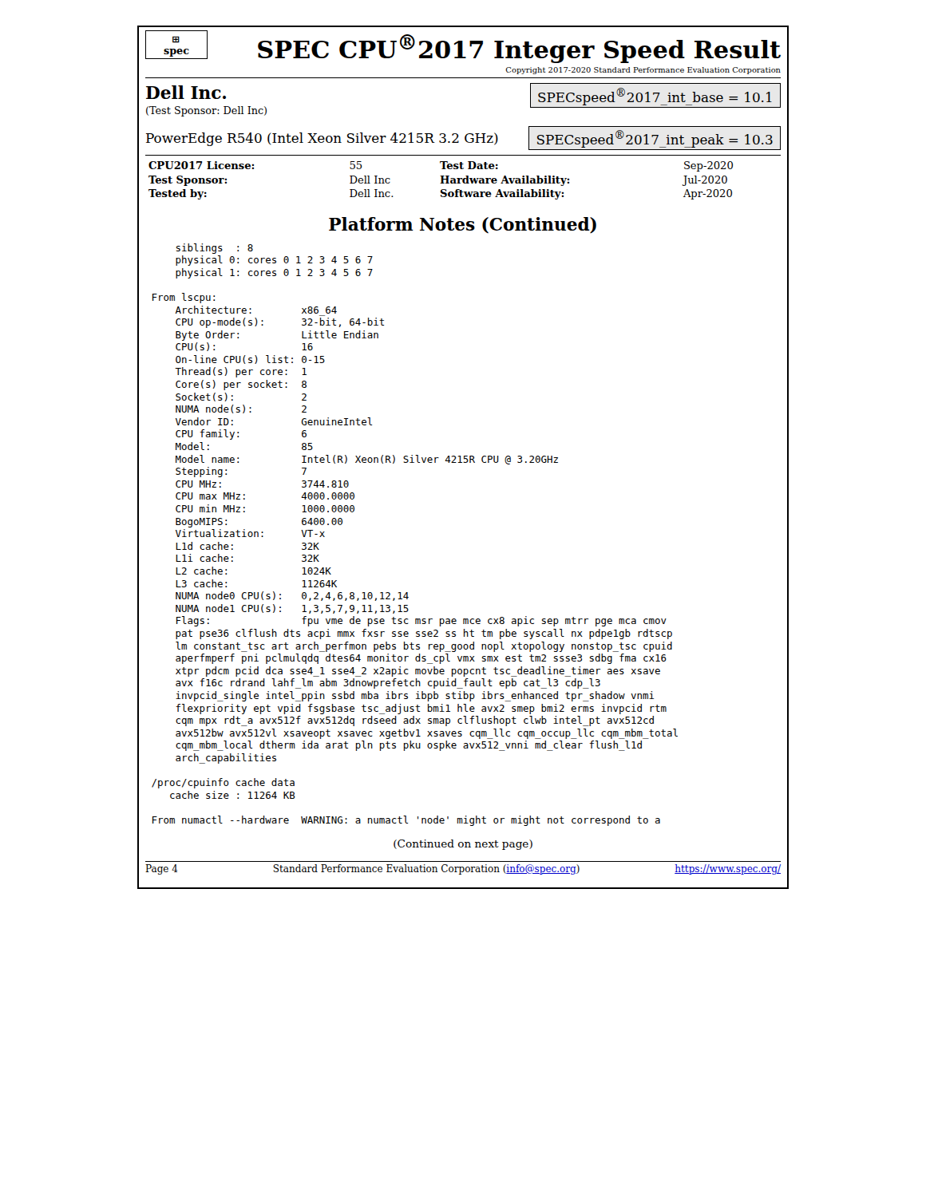⊞
spec
SPEC CPU®2017 Integer Speed Result
Copyright 2017-2020 Standard Performance Evaluation Corporation
Dell Inc.
(Test Sponsor: Dell Inc)
SPECspeed®2017_int_base = 10.1
PowerEdge R540 (Intel Xeon Silver 4215R 3.2 GHz)
SPECspeed®2017_int_peak = 10.3
| CPU2017 License: | 55 | Test Date: | Sep-2020 |
| Test Sponsor: | Dell Inc | Hardware Availability: | Jul-2020 |
| Tested by: | Dell Inc. | Software Availability: | Apr-2020 |
Platform Notes (Continued)
     siblings  : 8
     physical 0: cores 0 1 2 3 4 5 6 7
     physical 1: cores 0 1 2 3 4 5 6 7

 From lscpu:
     Architecture:        x86_64
     CPU op-mode(s):      32-bit, 64-bit
     Byte Order:          Little Endian
     CPU(s):              16
     On-line CPU(s) list: 0-15
     Thread(s) per core:  1
     Core(s) per socket:  8
     Socket(s):           2
     NUMA node(s):        2
     Vendor ID:           GenuineIntel
     CPU family:          6
     Model:               85
     Model name:          Intel(R) Xeon(R) Silver 4215R CPU @ 3.20GHz
     Stepping:            7
     CPU MHz:             3744.810
     CPU max MHz:         4000.0000
     CPU min MHz:         1000.0000
     BogoMIPS:            6400.00
     Virtualization:      VT-x
     L1d cache:           32K
     L1i cache:           32K
     L2 cache:            1024K
     L3 cache:            11264K
     NUMA node0 CPU(s):   0,2,4,6,8,10,12,14
     NUMA node1 CPU(s):   1,3,5,7,9,11,13,15
     Flags:               fpu vme de pse tsc msr pae mce cx8 apic sep mtrr pge mca cmov
     pat pse36 clflush dts acpi mmx fxsr sse sse2 ss ht tm pbe syscall nx pdpe1gb rdtscp
     lm constant_tsc art arch_perfmon pebs bts rep_good nopl xtopology nonstop_tsc cpuid
     aperfmperf pni pclmulqdq dtes64 monitor ds_cpl vmx smx est tm2 ssse3 sdbg fma cx16
     xtpr pdcm pcid dca sse4_1 sse4_2 x2apic movbe popcnt tsc_deadline_timer aes xsave
     avx f16c rdrand lahf_lm abm 3dnowprefetch cpuid_fault epb cat_l3 cdp_l3
     invpcid_single intel_ppin ssbd mba ibrs ibpb stibp ibrs_enhanced tpr_shadow vnmi
     flexpriority ept vpid fsgsbase tsc_adjust bmi1 hle avx2 smep bmi2 erms invpcid rtm
     cqm mpx rdt_a avx512f avx512dq rdseed adx smap clflushopt clwb intel_pt avx512cd
     avx512bw avx512vl xsaveopt xsavec xgetbv1 xsaves cqm_llc cqm_occup_llc cqm_mbm_total
     cqm_mbm_local dtherm ida arat pln pts pku ospke avx512_vnni md_clear flush_l1d
     arch_capabilities

 /proc/cpuinfo cache data
    cache size : 11264 KB

 From numactl --hardware  WARNING: a numactl 'node' might or might not correspond to a
(Continued on next page)
Page 4
Standard Performance Evaluation Corporation (info@spec.org)
https://www.spec.org/